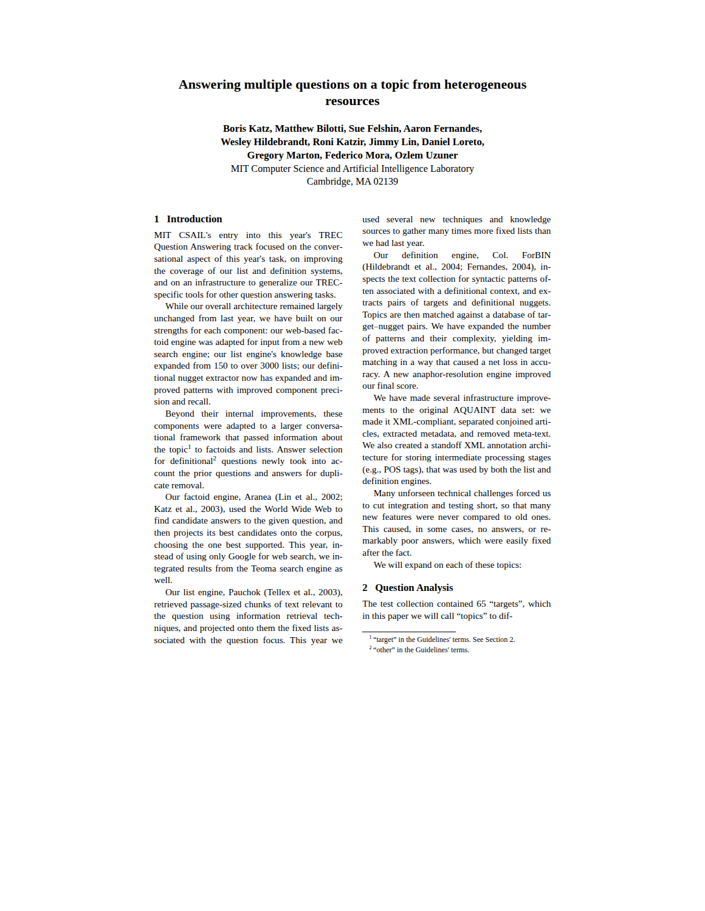Answering multiple questions on a topic from heterogeneous
resources
Boris Katz, Matthew Bilotti, Sue Felshin, Aaron Fernandes,
Wesley Hildebrandt, Roni Katzir, Jimmy Lin, Daniel Loreto,
Gregory Marton, Federico Mora, Ozlem Uzuner
MIT Computer Science and Artificial Intelligence Laboratory
Cambridge, MA 02139
1 Introduction
MIT CSAIL's entry into this year's TREC Question Answering track focused on the conversational aspect of this year's task, on improving the coverage of our list and definition systems, and on an infrastructure to generalize our TREC-specific tools for other question answering tasks.
While our overall architecture remained largely unchanged from last year, we have built on our strengths for each component: our web-based factoid engine was adapted for input from a new web search engine; our list engine's knowledge base expanded from 150 to over 3000 lists; our definitional nugget extractor now has expanded and improved patterns with improved component precision and recall.
Beyond their internal improvements, these components were adapted to a larger conversational framework that passed information about the topic1 to factoids and lists. Answer selection for definitional2 questions newly took into account the prior questions and answers for duplicate removal.
Our factoid engine, Aranea (Lin et al., 2002; Katz et al., 2003), used the World Wide Web to find candidate answers to the given question, and then projects its best candidates onto the corpus, choosing the one best supported. This year, instead of using only Google for web search, we integrated results from the Teoma search engine as well.
Our list engine, Pauchok (Tellex et al., 2003), retrieved passage-sized chunks of text relevant to the question using information retrieval techniques, and projected onto them the fixed lists associated with the question focus. This year we used several new techniques and knowledge sources to gather many times more fixed lists than we had last year.
Our definition engine, Col. ForBIN (Hildebrandt et al., 2004; Fernandes, 2004), inspects the text collection for syntactic patterns often associated with a definitional context, and extracts pairs of targets and definitional nuggets. Topics are then matched against a database of target–nugget pairs. We have expanded the number of patterns and their complexity, yielding improved extraction performance, but changed target matching in a way that caused a net loss in accuracy. A new anaphor-resolution engine improved our final score.
We have made several infrastructure improvements to the original AQUAINT data set: we made it XML-compliant, separated conjoined articles, extracted metadata, and removed meta-text. We also created a standoff XML annotation architecture for storing intermediate processing stages (e.g., POS tags), that was used by both the list and definition engines.
Many unforseen technical challenges forced us to cut integration and testing short, so that many new features were never compared to old ones. This caused, in some cases, no answers, or remarkably poor answers, which were easily fixed after the fact.
We will expand on each of these topics:
2 Question Analysis
The test collection contained 65 “targets”, which in this paper we will call “topics” to dif-
1“target” in the Guidelines' terms. See Section 2.
2“other” in the Guidelines' terms.